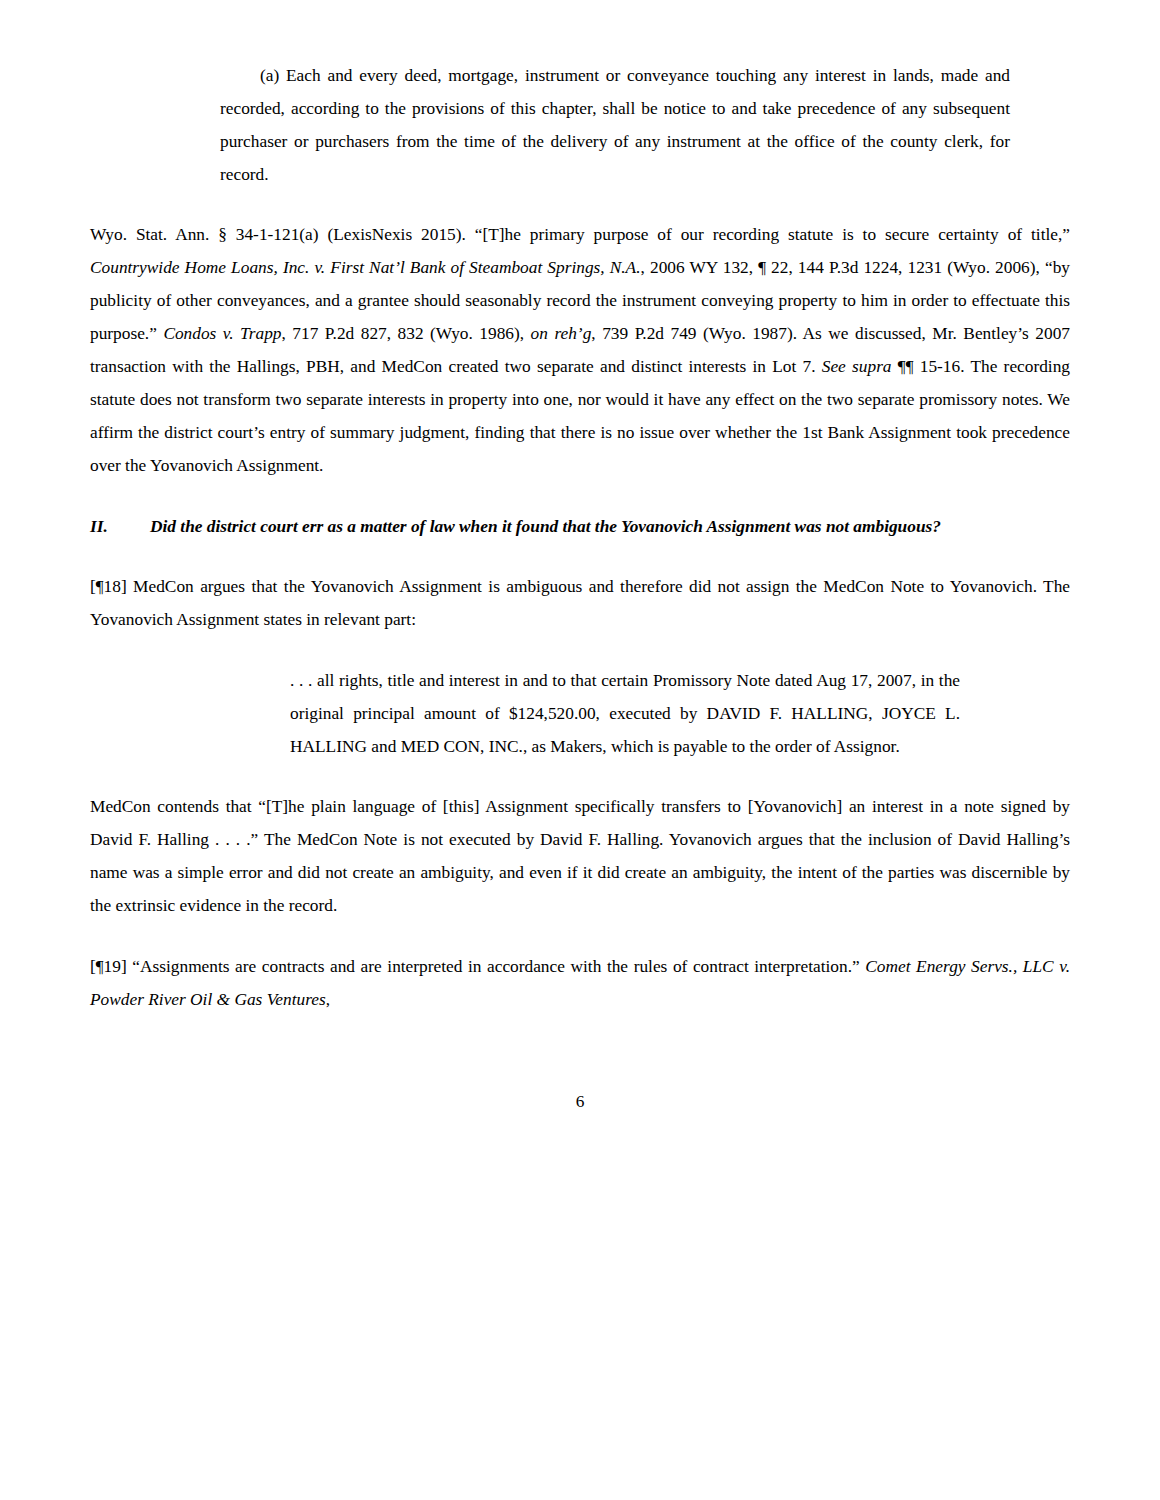(a) Each and every deed, mortgage, instrument or conveyance touching any interest in lands, made and recorded, according to the provisions of this chapter, shall be notice to and take precedence of any subsequent purchaser or purchasers from the time of the delivery of any instrument at the office of the county clerk, for record.
Wyo. Stat. Ann. § 34-1-121(a) (LexisNexis 2015). “[T]he primary purpose of our recording statute is to secure certainty of title,” Countrywide Home Loans, Inc. v. First Nat’l Bank of Steamboat Springs, N.A., 2006 WY 132, ¶ 22, 144 P.3d 1224, 1231 (Wyo. 2006), “by publicity of other conveyances, and a grantee should seasonably record the instrument conveying property to him in order to effectuate this purpose.” Condos v. Trapp, 717 P.2d 827, 832 (Wyo. 1986), on reh’g, 739 P.2d 749 (Wyo. 1987). As we discussed, Mr. Bentley’s 2007 transaction with the Hallings, PBH, and MedCon created two separate and distinct interests in Lot 7. See supra ¶¶ 15-16. The recording statute does not transform two separate interests in property into one, nor would it have any effect on the two separate promissory notes. We affirm the district court’s entry of summary judgment, finding that there is no issue over whether the 1st Bank Assignment took precedence over the Yovanovich Assignment.
II.
Did the district court err as a matter of law when it found that the Yovanovich Assignment was not ambiguous?
[¶18] MedCon argues that the Yovanovich Assignment is ambiguous and therefore did not assign the MedCon Note to Yovanovich. The Yovanovich Assignment states in relevant part:
. . . all rights, title and interest in and to that certain Promissory Note dated Aug 17, 2007, in the original principal amount of $124,520.00, executed by DAVID F. HALLING, JOYCE L. HALLING and MED CON, INC., as Makers, which is payable to the order of Assignor.
MedCon contends that “[T]he plain language of [this] Assignment specifically transfers to [Yovanovich] an interest in a note signed by David F. Halling . . . .” The MedCon Note is not executed by David F. Halling. Yovanovich argues that the inclusion of David Halling’s name was a simple error and did not create an ambiguity, and even if it did create an ambiguity, the intent of the parties was discernible by the extrinsic evidence in the record.
[¶19] “Assignments are contracts and are interpreted in accordance with the rules of contract interpretation.” Comet Energy Servs., LLC v. Powder River Oil & Gas Ventures,
6